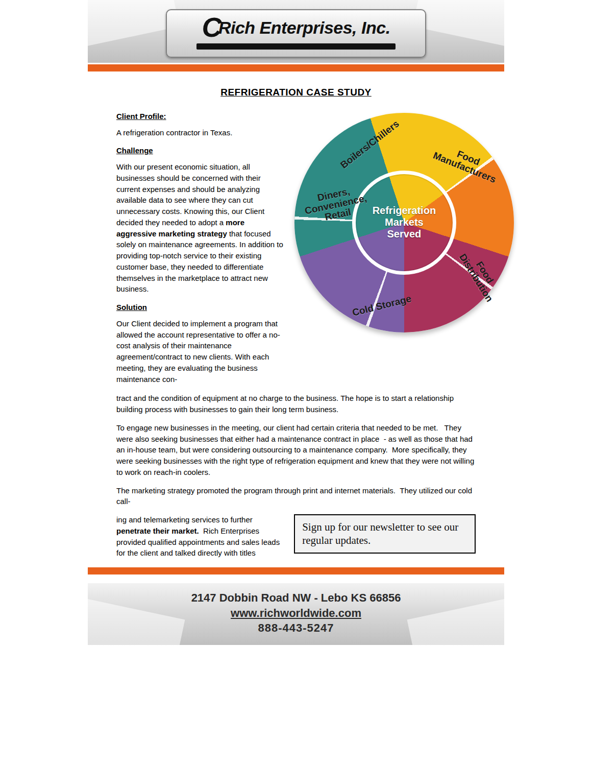CRich Enterprises, Inc.
REFRIGERATION CASE STUDY
Client Profile:
A refrigeration contractor in Texas.
Challenge
With our present economic situation, all businesses should be concerned with their current expenses and should be analyzing available data to see where they can cut unnecessary costs. Knowing this, our Client decided they needed to adopt a more aggressive marketing strategy that focused solely on maintenance agreements. In addition to providing top-notch service to their existing customer base, they needed to differentiate themselves in the marketplace to attract new business.
Solution
Our Client decided to implement a program that allowed the account representative to offer a no-cost analysis of their maintenance agreement/contract to new clients. With each meeting, they are evaluating the business maintenance con-
Refrigeration
Markets
Served
Boilers/Chillers
Food
Manufacturers
Food
Distribution
Cold Storage
Diners,
Convenience,
Retail
tract and the condition of equipment at no charge to the business. The hope is to start a relationship building process with businesses to gain their long term business.
To engage new businesses in the meeting, our client had certain criteria that needed to be met. They were also seeking businesses that either had a maintenance contract in place - as well as those that had an in-house team, but were considering outsourcing to a maintenance company. More specifically, they were seeking businesses with the right type of refrigeration equipment and knew that they were not willing to work on reach-in coolers.
The marketing strategy promoted the program through print and internet materials. They utilized our cold call-
ing and telemarketing services to further penetrate their market. Rich Enterprises provided qualified appointments and sales leads for the client and talked directly with titles
Sign up for our newsletter to see our regular updates.
2147 Dobbin Road NW - Lebo KS 66856
www.richworldwide.com
888-443-5247